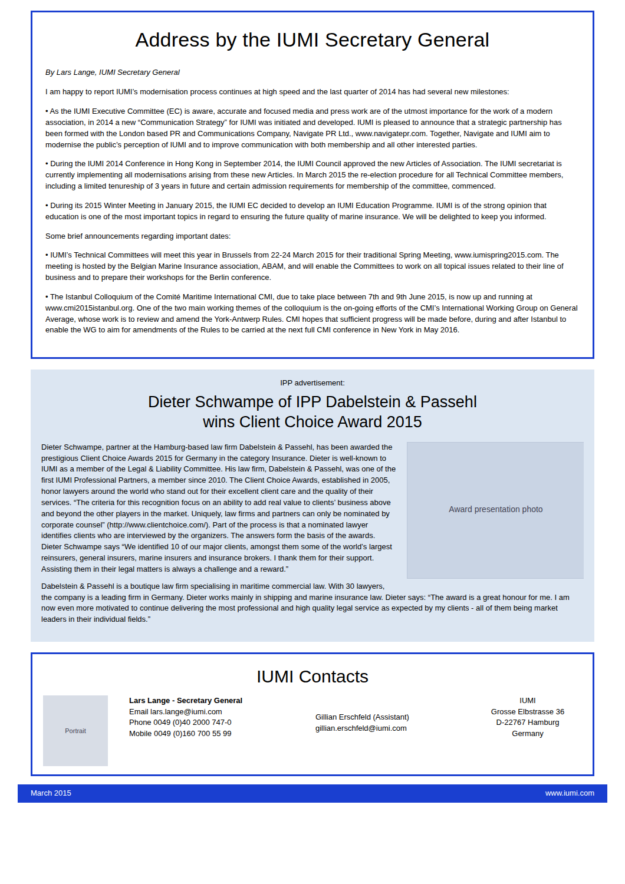Address by the IUMI Secretary General
By Lars Lange, IUMI Secretary General
I am happy to report IUMI’s modernisation process continues at high speed and the last quarter of 2014 has had several new milestones:
• As the IUMI Executive Committee (EC) is aware, accurate and focused media and press work are of the utmost importance for the work of a modern association, in 2014 a new “Communication Strategy” for IUMI was initiated and developed. IUMI is pleased to announce that a strategic partnership has been formed with the London based PR and Communications Company, Navigate PR Ltd., www.navigatepr.com. Together, Navigate and IUMI aim to modernise the public’s perception of IUMI and to improve communication with both membership and all other interested parties.
• During the IUMI 2014 Conference in Hong Kong in September 2014, the IUMI Council approved the new Articles of Association. The IUMI secretariat is currently implementing all modernisations arising from these new Articles. In March 2015 the re-election procedure for all Technical Committee members, including a limited tenureship of 3 years in future and certain admission requirements for membership of the committee, commenced.
• During its 2015 Winter Meeting in January 2015, the IUMI EC decided to develop an IUMI Education Programme. IUMI is of the strong opinion that education is one of the most important topics in regard to ensuring the future quality of marine insurance. We will be delighted to keep you informed.
Some brief announcements regarding important dates:
• IUMI’s Technical Committees will meet this year in Brussels from 22-24 March 2015 for their traditional Spring Meeting, www.iumispring2015.com. The meeting is hosted by the Belgian Marine Insurance association, ABAM, and will enable the Committees to work on all topical issues related to their line of business and to prepare their workshops for the Berlin conference.
• The Istanbul Colloquium of the Comité Maritime International CMI, due to take place between 7th and 9th June 2015, is now up and running at www.cmi2015istanbul.org. One of the two main working themes of the colloquium is the on-going efforts of the CMI’s International Working Group on General Average, whose work is to review and amend the York-Antwerp Rules. CMI hopes that sufficient progress will be made before, during and after Istanbul to enable the WG to aim for amendments of the Rules to be carried at the next full CMI conference in New York in May 2016.
IPP advertisement:
Dieter Schwampe of IPP Dabelstein & Passehl
wins Client Choice Award 2015
Dieter Schwampe, partner at the Hamburg-based law firm Dabelstein & Passehl, has been awarded the prestigious Client Choice Awards 2015 for Germany in the category Insurance. Dieter is well-known to IUMI as a member of the Legal & Liability Committee. His law firm, Dabelstein & Passehl, was one of the first IUMI Professional Partners, a member since 2010. The Client Choice Awards, established in 2005, honor lawyers around the world who stand out for their excellent client care and the quality of their services. “The criteria for this recognition focus on an ability to add real value to clients’ business above and beyond the other players in the market. Uniquely, law firms and partners can only be nominated by corporate counsel” (http://www.clientchoice.com/). Part of the process is that a nominated lawyer identifies clients who are interviewed by the organizers. The answers form the basis of the awards. Dieter Schwampe says “We identified 10 of our major clients, amongst them some of the world’s largest reinsurers, general insurers, marine insurers and insurance brokers. I thank them for their support. Assisting them in their legal matters is always a challenge and a reward.”
Dabelstein & Passehl is a boutique law firm specialising in maritime commercial law. With 30 lawyers, the company is a leading firm in Germany. Dieter works mainly in shipping and marine insurance law. Dieter says: “The award is a great honour for me. I am now even more motivated to continue delivering the most professional and high quality legal service as expected by my clients - all of them being market leaders in their individual fields.”
IUMI Contacts
Lars Lange - Secretary General
Email lars.lange@iumi.com
Phone 0049 (0)40 2000 747-0
Mobile 0049 (0)160 700 55 99
Gillian Erschfeld (Assistant)
gillian.erschfeld@iumi.com
IUMI
Grosse Elbstrasse 36
D-22767 Hamburg
Germany
March 2015 www.iumi.com